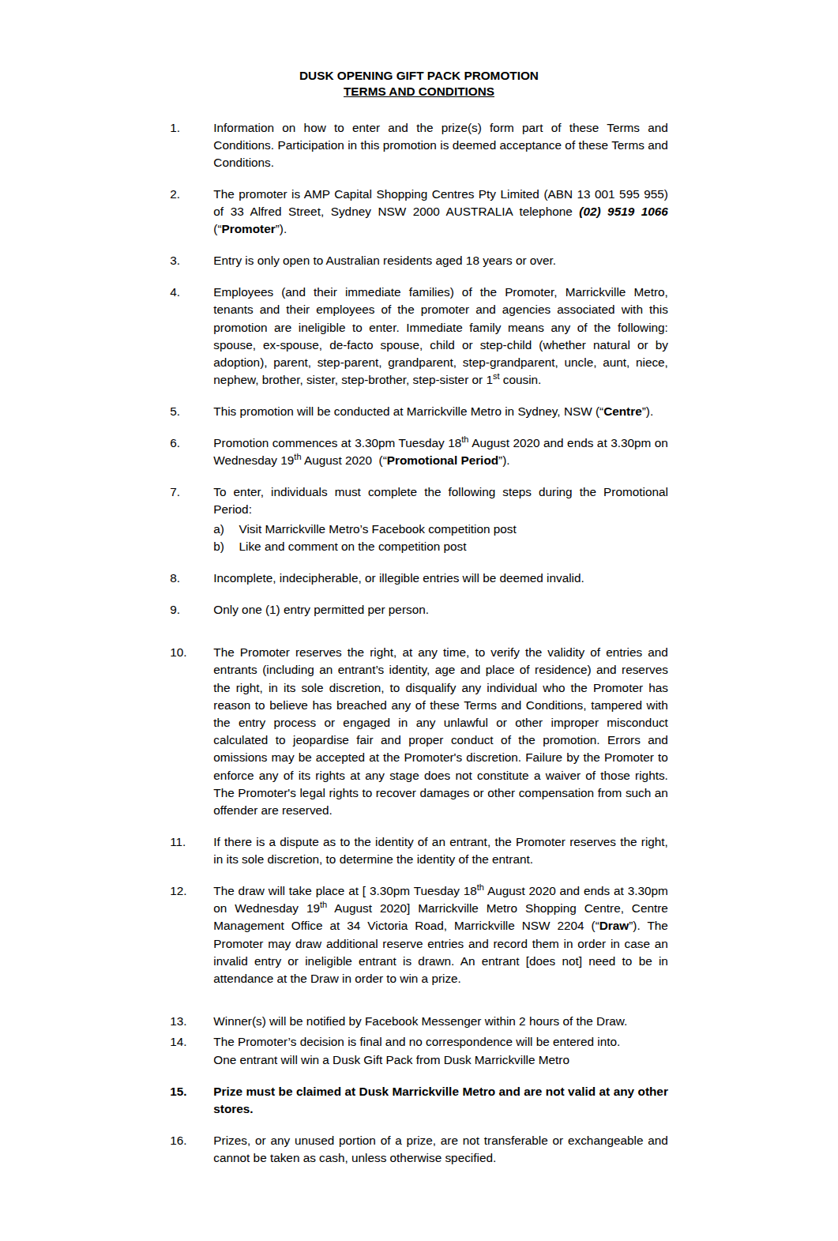DUSK OPENING GIFT PACK PROMOTION
TERMS AND CONDITIONS
1. Information on how to enter and the prize(s) form part of these Terms and Conditions. Participation in this promotion is deemed acceptance of these Terms and Conditions.
2. The promoter is AMP Capital Shopping Centres Pty Limited (ABN 13 001 595 955) of 33 Alfred Street, Sydney NSW 2000 AUSTRALIA telephone (02) 9519 1066 (“Promoter”).
3. Entry is only open to Australian residents aged 18 years or over.
4. Employees (and their immediate families) of the Promoter, Marrickville Metro, tenants and their employees of the promoter and agencies associated with this promotion are ineligible to enter. Immediate family means any of the following: spouse, ex-spouse, de-facto spouse, child or step-child (whether natural or by adoption), parent, step-parent, grandparent, step-grandparent, uncle, aunt, niece, nephew, brother, sister, step-brother, step-sister or 1st cousin.
5. This promotion will be conducted at Marrickville Metro in Sydney, NSW (“Centre”).
6. Promotion commences at 3.30pm Tuesday 18th August 2020 and ends at 3.30pm on Wednesday 19th August 2020 (“Promotional Period”).
7. To enter, individuals must complete the following steps during the Promotional Period:
a) Visit Marrickville Metro’s Facebook competition post
b) Like and comment on the competition post
8. Incomplete, indecipherable, or illegible entries will be deemed invalid.
9. Only one (1) entry permitted per person.
10. The Promoter reserves the right, at any time, to verify the validity of entries and entrants (including an entrant’s identity, age and place of residence) and reserves the right, in its sole discretion, to disqualify any individual who the Promoter has reason to believe has breached any of these Terms and Conditions, tampered with the entry process or engaged in any unlawful or other improper misconduct calculated to jeopardise fair and proper conduct of the promotion. Errors and omissions may be accepted at the Promoter's discretion. Failure by the Promoter to enforce any of its rights at any stage does not constitute a waiver of those rights. The Promoter's legal rights to recover damages or other compensation from such an offender are reserved.
11. If there is a dispute as to the identity of an entrant, the Promoter reserves the right, in its sole discretion, to determine the identity of the entrant.
12. The draw will take place at [ 3.30pm Tuesday 18th August 2020 and ends at 3.30pm on Wednesday 19th August 2020] Marrickville Metro Shopping Centre, Centre Management Office at 34 Victoria Road, Marrickville NSW 2204 (“Draw”). The Promoter may draw additional reserve entries and record them in order in case an invalid entry or ineligible entrant is drawn. An entrant [does not] need to be in attendance at the Draw in order to win a prize.
13. Winner(s) will be notified by Facebook Messenger within 2 hours of the Draw.
14. The Promoter’s decision is final and no correspondence will be entered into.
One entrant will win a Dusk Gift Pack from Dusk Marrickville Metro
15. Prize must be claimed at Dusk Marrickville Metro and are not valid at any other stores.
16. Prizes, or any unused portion of a prize, are not transferable or exchangeable and cannot be taken as cash, unless otherwise specified.